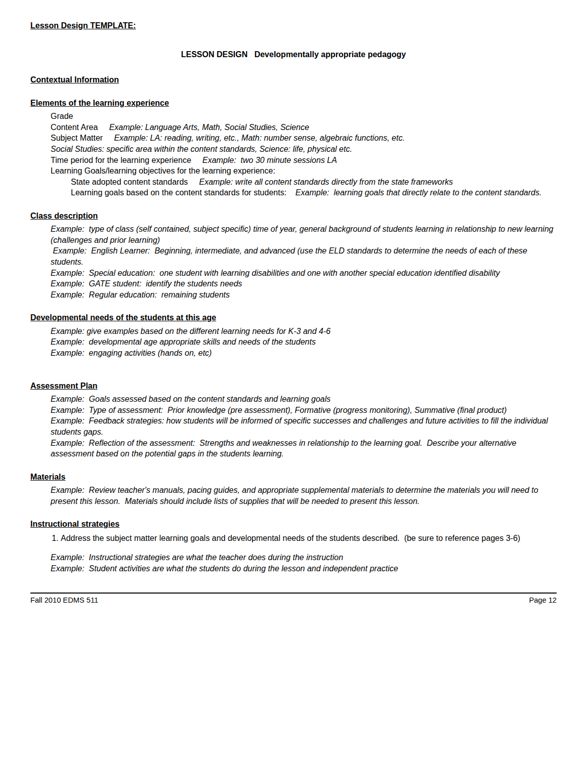Lesson Design TEMPLATE:
LESSON DESIGN Developmentally appropriate pedagogy
Contextual Information
Elements of the learning experience
Grade
Content Area Example: Language Arts, Math, Social Studies, Science
Subject Matter Example: LA: reading, writing, etc., Math: number sense, algebraic functions, etc.
Social Studies: specific area within the content standards, Science: life, physical etc.
Time period for the learning experience Example: two 30 minute sessions LA
Learning Goals/learning objectives for the learning experience:
State adopted content standards Example: write all content standards directly from the state frameworks
Learning goals based on the content standards for students: Example: learning goals that directly relate to the content standards.
Class description
Example: type of class (self contained, subject specific) time of year, general background of students learning in relationship to new learning (challenges and prior learning)
Example: English Learner: Beginning, intermediate, and advanced (use the ELD standards to determine the needs of each of these students.
Example: Special education: one student with learning disabilities and one with another special education identified disability
Example: GATE student: identify the students needs
Example: Regular education: remaining students
Developmental needs of the students at this age
Example: give examples based on the different learning needs for K-3 and 4-6
Example: developmental age appropriate skills and needs of the students
Example: engaging activities (hands on, etc)
Assessment Plan
Example: Goals assessed based on the content standards and learning goals
Example: Type of assessment: Prior knowledge (pre assessment), Formative (progress monitoring), Summative (final product)
Example: Feedback strategies: how students will be informed of specific successes and challenges and future activities to fill the individual students gaps.
Example: Reflection of the assessment: Strengths and weaknesses in relationship to the learning goal. Describe your alternative assessment based on the potential gaps in the students learning.
Materials
Example: Review teacher's manuals, pacing guides, and appropriate supplemental materials to determine the materials you will need to present this lesson. Materials should include lists of supplies that will be needed to present this lesson.
Instructional strategies
Address the subject matter learning goals and developmental needs of the students described. (be sure to reference pages 3-6)
Example: Instructional strategies are what the teacher does during the instruction
Example: Student activities are what the students do during the lesson and independent practice
Fall 2010 EDMS 511 Page 12